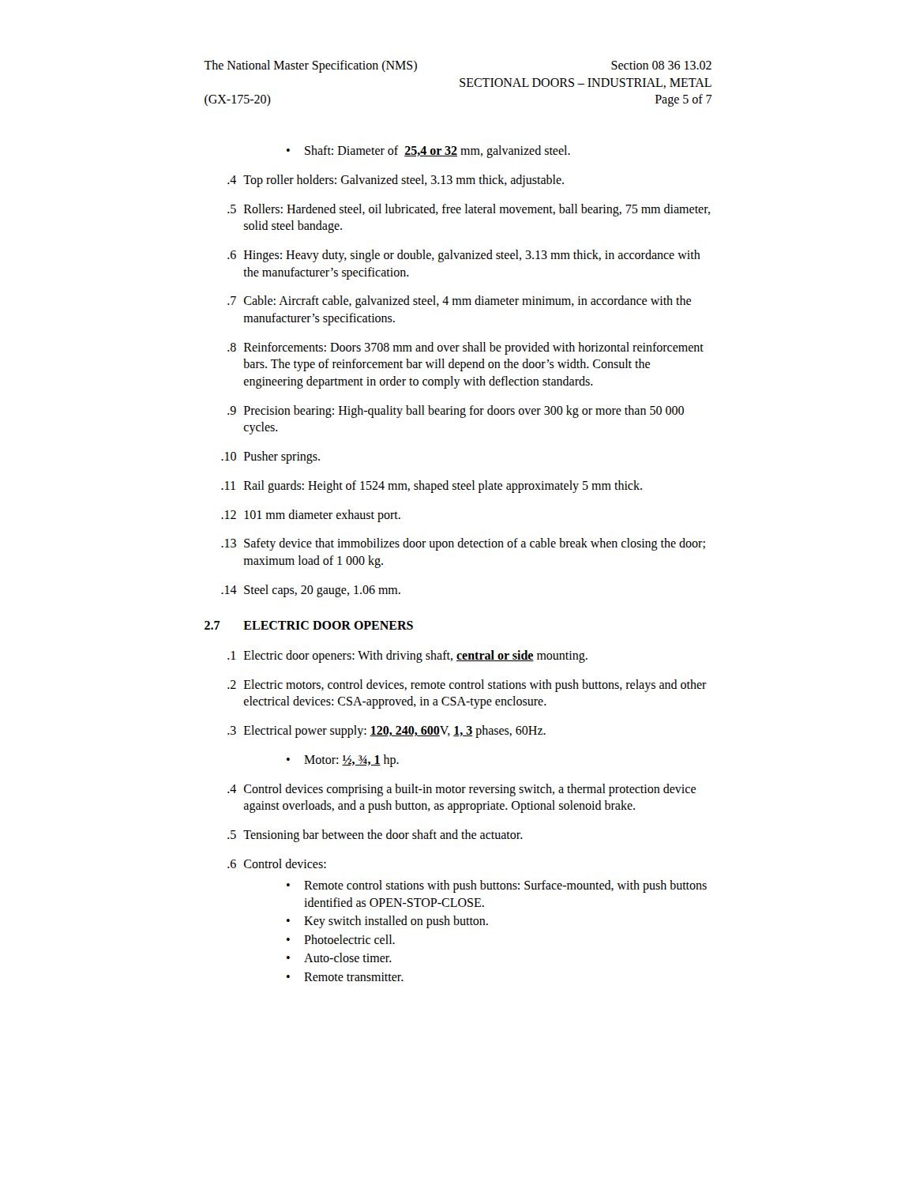The National Master Specification (NMS)
Section 08 36 13.02
SECTIONAL DOORS – INDUSTRIAL, METAL
(GX-175-20)
Page 5 of 7
Shaft: Diameter of 25,4 or 32 mm, galvanized steel.
.4
Top roller holders: Galvanized steel, 3.13 mm thick, adjustable.
.5
Rollers: Hardened steel, oil lubricated, free lateral movement, ball bearing, 75 mm diameter, solid steel bandage.
.6
Hinges: Heavy duty, single or double, galvanized steel, 3.13 mm thick, in accordance with the manufacturer’s specification.
.7
Cable: Aircraft cable, galvanized steel, 4 mm diameter minimum, in accordance with the manufacturer’s specifications.
.8
Reinforcements: Doors 3708 mm and over shall be provided with horizontal reinforcement bars. The type of reinforcement bar will depend on the door’s width. Consult the engineering department in order to comply with deflection standards.
.9
Precision bearing: High-quality ball bearing for doors over 300 kg or more than 50 000 cycles.
.10
Pusher springs.
.11
Rail guards: Height of 1524 mm, shaped steel plate approximately 5 mm thick.
.12
101 mm diameter exhaust port.
.13
Safety device that immobilizes door upon detection of a cable break when closing the door; maximum load of 1 000 kg.
.14
Steel caps, 20 gauge, 1.06 mm.
2.7
ELECTRIC DOOR OPENERS
.1
Electric door openers: With driving shaft, central or side mounting.
.2
Electric motors, control devices, remote control stations with push buttons, relays and other electrical devices: CSA-approved, in a CSA-type enclosure.
.3
Electrical power supply: 120, 240, 600 V, 1, 3 phases, 60Hz.
Motor: ½, ¾, 1 hp.
.4
Control devices comprising a built-in motor reversing switch, a thermal protection device against overloads, and a push button, as appropriate. Optional solenoid brake.
.5
Tensioning bar between the door shaft and the actuator.
.6
Control devices:
Remote control stations with push buttons: Surface-mounted, with push buttons identified as OPEN-STOP-CLOSE.
Key switch installed on push button.
Photoelectric cell.
Auto-close timer.
Remote transmitter.